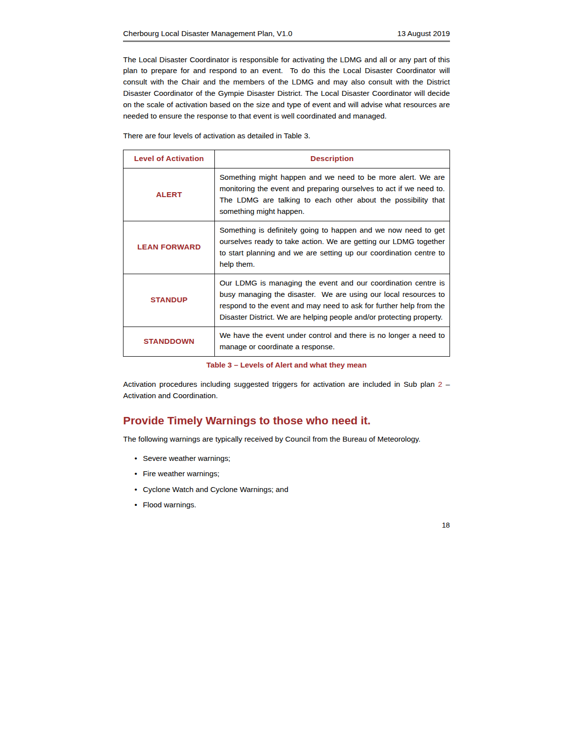Cherbourg Local Disaster Management Plan, V1.0
13 August 2019
The Local Disaster Coordinator is responsible for activating the LDMG and all or any part of this plan to prepare for and respond to an event. To do this the Local Disaster Coordinator will consult with the Chair and the members of the LDMG and may also consult with the District Disaster Coordinator of the Gympie Disaster District. The Local Disaster Coordinator will decide on the scale of activation based on the size and type of event and will advise what resources are needed to ensure the response to that event is well coordinated and managed.
There are four levels of activation as detailed in Table 3.
| Level of Activation | Description |
| --- | --- |
| ALERT | Something might happen and we need to be more alert. We are monitoring the event and preparing ourselves to act if we need to. The LDMG are talking to each other about the possibility that something might happen. |
| LEAN FORWARD | Something is definitely going to happen and we now need to get ourselves ready to take action. We are getting our LDMG together to start planning and we are setting up our coordination centre to help them. |
| STANDUP | Our LDMG is managing the event and our coordination centre is busy managing the disaster. We are using our local resources to respond to the event and may need to ask for further help from the Disaster District. We are helping people and/or protecting property. |
| STANDDOWN | We have the event under control and there is no longer a need to manage or coordinate a response. |
Table 3 – Levels of Alert and what they mean
Activation procedures including suggested triggers for activation are included in Sub plan 2 – Activation and Coordination.
Provide Timely Warnings to those who need it.
The following warnings are typically received by Council from the Bureau of Meteorology.
Severe weather warnings;
Fire weather warnings;
Cyclone Watch and Cyclone Warnings; and
Flood warnings.
18